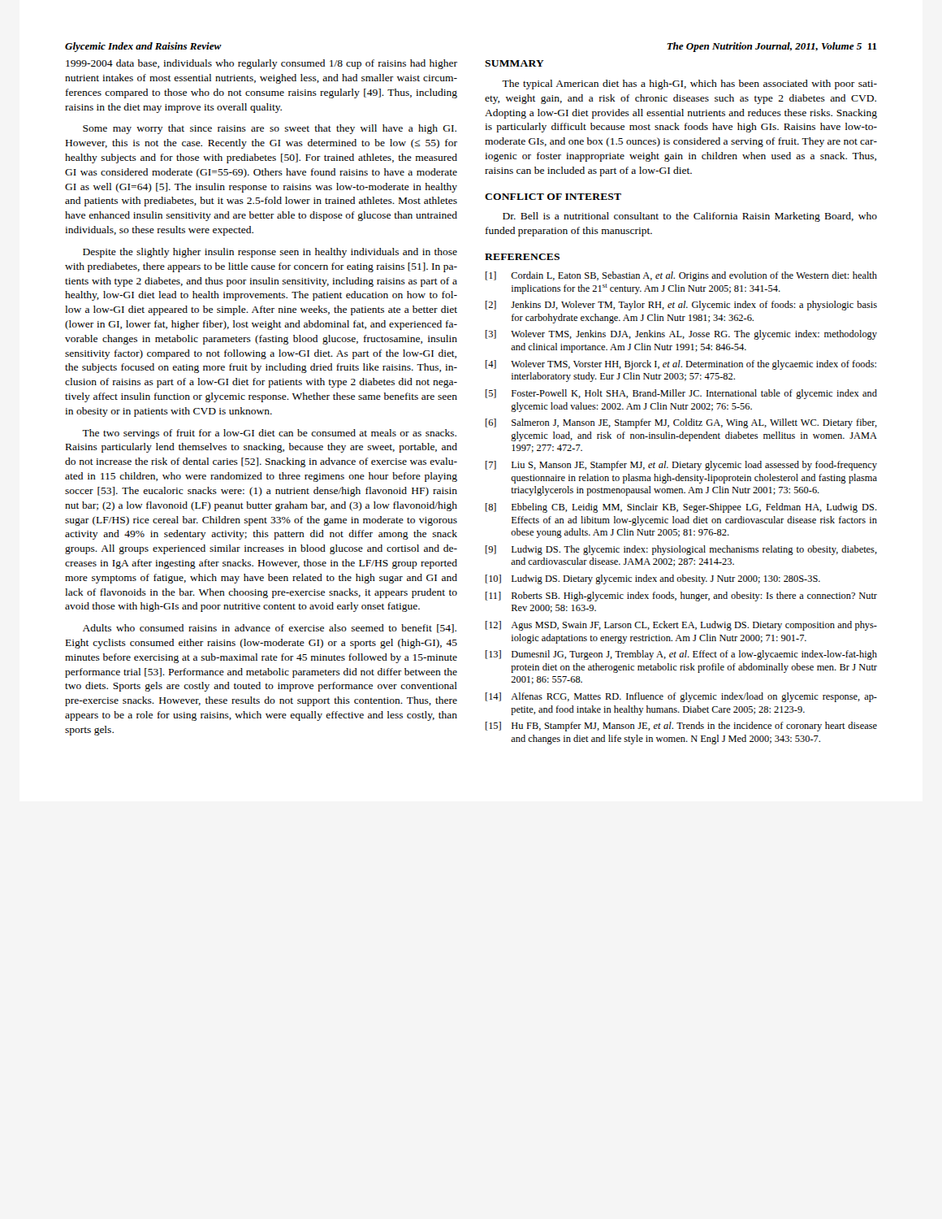Glycemic Index and Raisins Review
The Open Nutrition Journal, 2011, Volume 5 11
1999-2004 data base, individuals who regularly consumed 1/8 cup of raisins had higher nutrient intakes of most essential nutrients, weighed less, and had smaller waist circumferences compared to those who do not consume raisins regularly [49]. Thus, including raisins in the diet may improve its overall quality.
Some may worry that since raisins are so sweet that they will have a high GI. However, this is not the case. Recently the GI was determined to be low (≤ 55) for healthy subjects and for those with prediabetes [50]. For trained athletes, the measured GI was considered moderate (GI=55-69). Others have found raisins to have a moderate GI as well (GI=64) [5]. The insulin response to raisins was low-to-moderate in healthy and patients with prediabetes, but it was 2.5-fold lower in trained athletes. Most athletes have enhanced insulin sensitivity and are better able to dispose of glucose than untrained individuals, so these results were expected.
Despite the slightly higher insulin response seen in healthy individuals and in those with prediabetes, there appears to be little cause for concern for eating raisins [51]. In patients with type 2 diabetes, and thus poor insulin sensitivity, including raisins as part of a healthy, low-GI diet lead to health improvements. The patient education on how to follow a low-GI diet appeared to be simple. After nine weeks, the patients ate a better diet (lower in GI, lower fat, higher fiber), lost weight and abdominal fat, and experienced favorable changes in metabolic parameters (fasting blood glucose, fructosamine, insulin sensitivity factor) compared to not following a low-GI diet. As part of the low-GI diet, the subjects focused on eating more fruit by including dried fruits like raisins. Thus, inclusion of raisins as part of a low-GI diet for patients with type 2 diabetes did not negatively affect insulin function or glycemic response. Whether these same benefits are seen in obesity or in patients with CVD is unknown.
The two servings of fruit for a low-GI diet can be consumed at meals or as snacks. Raisins particularly lend themselves to snacking, because they are sweet, portable, and do not increase the risk of dental caries [52]. Snacking in advance of exercise was evaluated in 115 children, who were randomized to three regimens one hour before playing soccer [53]. The eucaloric snacks were: (1) a nutrient dense/high flavonoid HF) raisin nut bar; (2) a low flavonoid (LF) peanut butter graham bar, and (3) a low flavonoid/high sugar (LF/HS) rice cereal bar. Children spent 33% of the game in moderate to vigorous activity and 49% in sedentary activity; this pattern did not differ among the snack groups. All groups experienced similar increases in blood glucose and cortisol and decreases in IgA after ingesting after snacks. However, those in the LF/HS group reported more symptoms of fatigue, which may have been related to the high sugar and GI and lack of flavonoids in the bar. When choosing pre-exercise snacks, it appears prudent to avoid those with high-GIs and poor nutritive content to avoid early onset fatigue.
Adults who consumed raisins in advance of exercise also seemed to benefit [54]. Eight cyclists consumed either raisins (low-moderate GI) or a sports gel (high-GI), 45 minutes before exercising at a sub-maximal rate for 45 minutes followed by a 15-minute performance trial [53]. Performance and metabolic parameters did not differ between the two diets. Sports gels are costly and touted to improve performance over conventional pre-exercise snacks. However, these results do not support this contention. Thus, there appears to be a role for using raisins, which were equally effective and less costly, than sports gels.
Summary
The typical American diet has a high-GI, which has been associated with poor satiety, weight gain, and a risk of chronic diseases such as type 2 diabetes and CVD. Adopting a low-GI diet provides all essential nutrients and reduces these risks. Snacking is particularly difficult because most snack foods have high GIs. Raisins have low-to-moderate GIs, and one box (1.5 ounces) is considered a serving of fruit. They are not cariogenic or foster inappropriate weight gain in children when used as a snack. Thus, raisins can be included as part of a low-GI diet.
Conflict of Interest
Dr. Bell is a nutritional consultant to the California Raisin Marketing Board, who funded preparation of this manuscript.
References
[1] Cordain L, Eaton SB, Sebastian A, et al. Origins and evolution of the Western diet: health implications for the 21st century. Am J Clin Nutr 2005; 81: 341-54.
[2] Jenkins DJ, Wolever TM, Taylor RH, et al. Glycemic index of foods: a physiologic basis for carbohydrate exchange. Am J Clin Nutr 1981; 34: 362-6.
[3] Wolever TMS, Jenkins DJA, Jenkins AL, Josse RG. The glycemic index: methodology and clinical importance. Am J Clin Nutr 1991; 54: 846-54.
[4] Wolever TMS, Vorster HH, Bjorck I, et al. Determination of the glycaemic index of foods: interlaboratory study. Eur J Clin Nutr 2003; 57: 475-82.
[5] Foster-Powell K, Holt SHA, Brand-Miller JC. International table of glycemic index and glycemic load values: 2002. Am J Clin Nutr 2002; 76: 5-56.
[6] Salmeron J, Manson JE, Stampfer MJ, Colditz GA, Wing AL, Willett WC. Dietary fiber, glycemic load, and risk of non-insulin-dependent diabetes mellitus in women. JAMA 1997; 277: 472-7.
[7] Liu S, Manson JE, Stampfer MJ, et al. Dietary glycemic load assessed by food-frequency questionnaire in relation to plasma high-density-lipoprotein cholesterol and fasting plasma triacylglycerols in postmenopausal women. Am J Clin Nutr 2001; 73: 560-6.
[8] Ebbeling CB, Leidig MM, Sinclair KB, Seger-Shippee LG, Feldman HA, Ludwig DS. Effects of an ad libitum low-glycemic load diet on cardiovascular disease risk factors in obese young adults. Am J Clin Nutr 2005; 81: 976-82.
[9] Ludwig DS. The glycemic index: physiological mechanisms relating to obesity, diabetes, and cardiovascular disease. JAMA 2002; 287: 2414-23.
[10] Ludwig DS. Dietary glycemic index and obesity. J Nutr 2000; 130: 280S-3S.
[11] Roberts SB. High-glycemic index foods, hunger, and obesity: Is there a connection? Nutr Rev 2000; 58: 163-9.
[12] Agus MSD, Swain JF, Larson CL, Eckert EA, Ludwig DS. Dietary composition and physiologic adaptations to energy restriction. Am J Clin Nutr 2000; 71: 901-7.
[13] Dumesnil JG, Turgeon J, Tremblay A, et al. Effect of a low-glycaemic index-low-fat-high protein diet on the atherogenic metabolic risk profile of abdominally obese men. Br J Nutr 2001; 86: 557-68.
[14] Alfenas RCG, Mattes RD. Influence of glycemic index/load on glycemic response, appetite, and food intake in healthy humans. Diabet Care 2005; 28: 2123-9.
[15] Hu FB, Stampfer MJ, Manson JE, et al. Trends in the incidence of coronary heart disease and changes in diet and life style in women. N Engl J Med 2000; 343: 530-7.